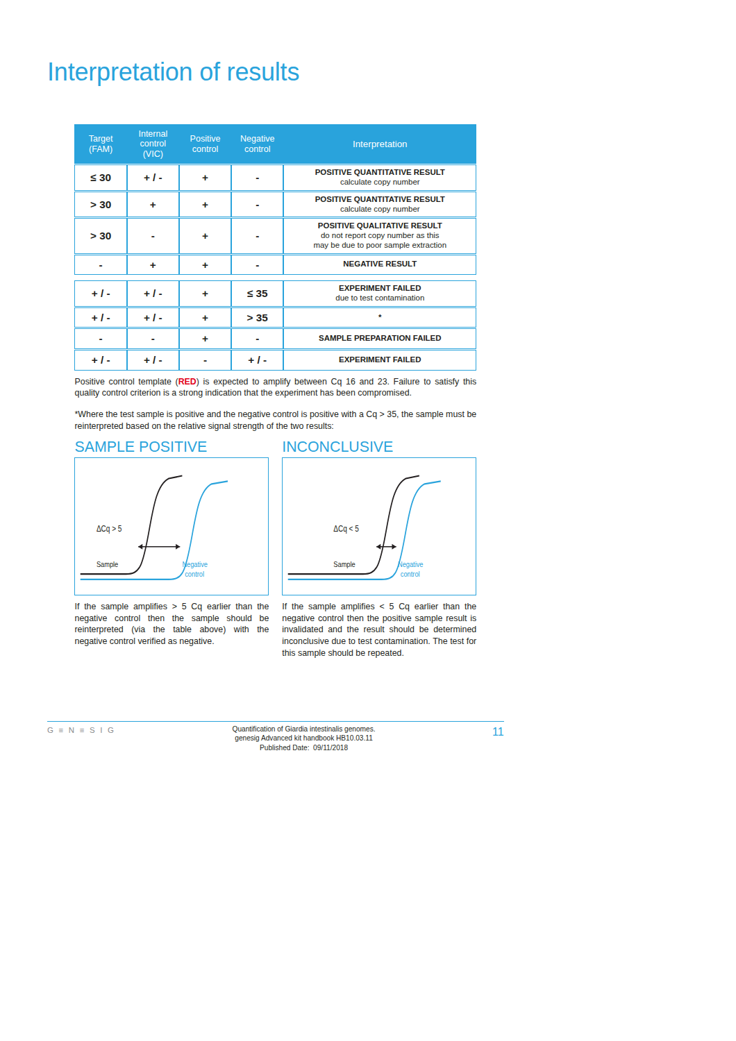Interpretation of results
| Target (FAM) | Internal control (VIC) | Positive control | Negative control | Interpretation |
| --- | --- | --- | --- | --- |
| ≤ 30 | + / - | + | - | POSITIVE QUANTITATIVE RESULT calculate copy number |
| > 30 | + | + | - | POSITIVE QUANTITATIVE RESULT calculate copy number |
| > 30 | - | + | - | POSITIVE QUALITATIVE RESULT do not report copy number as this may be due to poor sample extraction |
| - | + | + | - | NEGATIVE RESULT |
| + / - | + / - | + | ≤ 35 | EXPERIMENT FAILED due to test contamination |
| + / - | + / - | + | > 35 | * |
| - | - | + | - | SAMPLE PREPARATION FAILED |
| + / - | + / - | - | + / - | EXPERIMENT FAILED |
Positive control template (RED) is expected to amplify between Cq 16 and 23. Failure to satisfy this quality control criterion is a strong indication that the experiment has been compromised.
*Where the test sample is positive and the negative control is positive with a Cq > 35, the sample must be reinterpreted based on the relative signal strength of the two results:
SAMPLE POSITIVE
ΔCq > 5 Sample Negative control
If the sample amplifies > 5 Cq earlier than the negative control then the sample should be reinterpreted (via the table above) with the negative control verified as negative.
INCONCLUSIVE
ΔCq < 5 Sample Negative control
If the sample amplifies < 5 Cq earlier than the negative control then the positive sample result is invalidated and the result should be determined inconclusive due to test contamination. The test for this sample should be repeated.
G ≡ N ≡ S I G
Quantification of Giardia intestinalis genomes.
genesig Advanced kit handbook HB10.03.11
Published Date: 09/11/2018
11